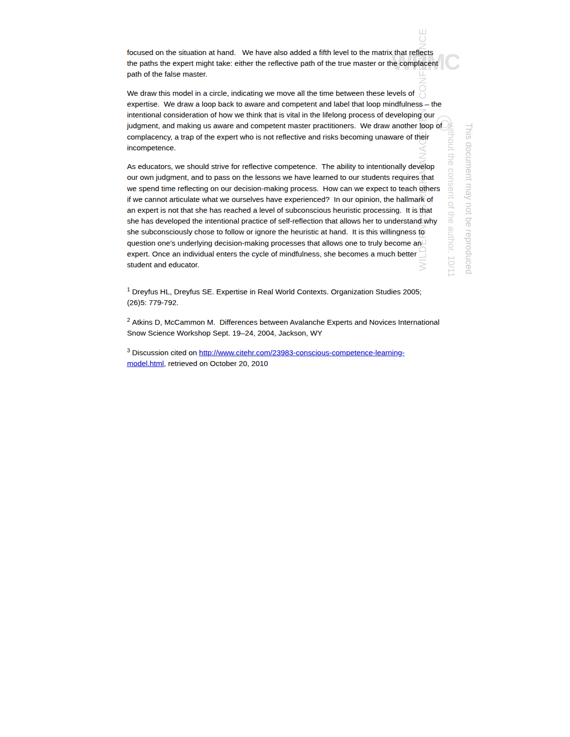WRMC
WILDERNESS RISK MANAGEMENT CONFERENCE
This document may not be reproduced
without the consent of the author. 10/11
focused on the situation at hand. We have also added a fifth level to the matrix that reflects the paths the expert might take: either the reflective path of the true master or the complacent path of the false master.
We draw this model in a circle, indicating we move all the time between these levels of expertise. We draw a loop back to aware and competent and label that loop mindfulness – the intentional consideration of how we think that is vital in the lifelong process of developing our judgment, and making us aware and competent master practitioners. We draw another loop of complacency, a trap of the expert who is not reflective and risks becoming unaware of their incompetence.
As educators, we should strive for reflective competence. The ability to intentionally develop our own judgment, and to pass on the lessons we have learned to our students requires that we spend time reflecting on our decision-making process. How can we expect to teach others if we cannot articulate what we ourselves have experienced? In our opinion, the hallmark of an expert is not that she has reached a level of subconscious heuristic processing. It is that she has developed the intentional practice of self-reflection that allows her to understand why she subconsciously chose to follow or ignore the heuristic at hand. It is this willingness to question one’s underlying decision-making processes that allows one to truly become an expert. Once an individual enters the cycle of mindfulness, she becomes a much better student and educator.
1 Dreyfus HL, Dreyfus SE. Expertise in Real World Contexts. Organization Studies 2005; (26)5: 779-792.
2 Atkins D, McCammon M. Differences between Avalanche Experts and Novices International Snow Science Workshop Sept. 19–24, 2004, Jackson, WY
3 Discussion cited on http://www.citehr.com/23983-conscious-competence-learning-model.html, retrieved on October 20, 2010